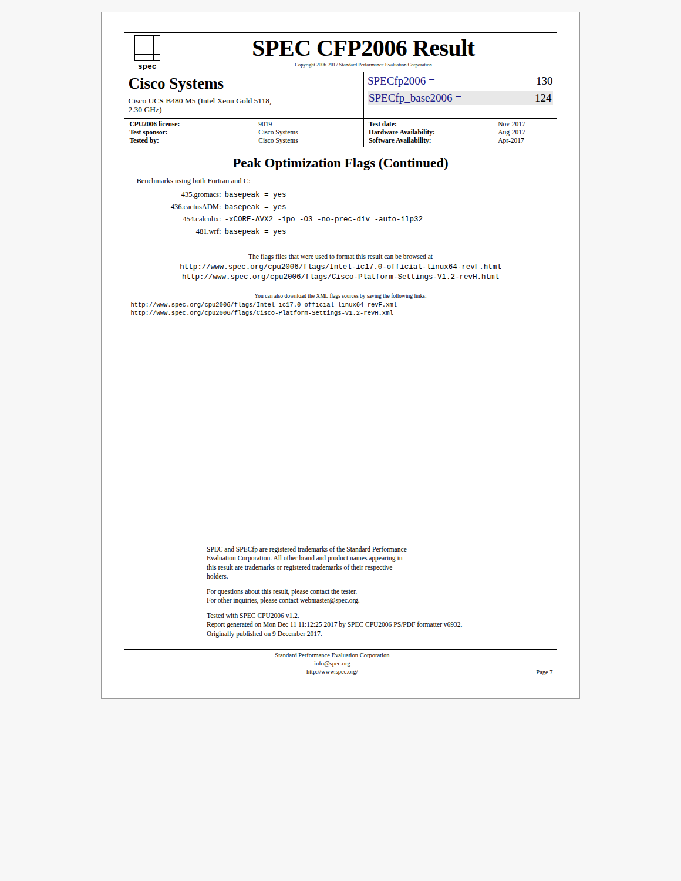spec
SPEC CFP2006 Result
Copyright 2006-2017 Standard Performance Evaluation Corporation
Cisco Systems
Cisco UCS B480 M5 (Intel Xeon Gold 5118,
2.30 GHz)
SPECfp2006 = 130
SPECfp_base2006 = 124
| CPU2006 license: | 9019 |
| Test sponsor: | Cisco Systems |
| Tested by: | Cisco Systems |
| Test date: | Nov-2017 |
| Hardware Availability: | Aug-2017 |
| Software Availability: | Apr-2017 |
Peak Optimization Flags (Continued)
Benchmarks using both Fortran and C:
435.gromacs:
basepeak = yes
436.cactusADM:
basepeak = yes
454.calculix:
-xCORE-AVX2 -ipo -O3 -no-prec-div -auto-ilp32
481.wrf:
basepeak = yes
The flags files that were used to format this result can be browsed at
http://www.spec.org/cpu2006/flags/Intel-ic17.0-official-linux64-revF.html http://www.spec.org/cpu2006/flags/Cisco-Platform-Settings-V1.2-revH.html
You can also download the XML flags sources by saving the following links:
http://www.spec.org/cpu2006/flags/Intel-ic17.0-official-linux64-revF.xml http://www.spec.org/cpu2006/flags/Cisco-Platform-Settings-V1.2-revH.xml
SPEC and SPECfp are registered trademarks of the Standard Performance
Evaluation Corporation. All other brand and product names appearing in
this result are trademarks or registered trademarks of their respective
holders.
For questions about this result, please contact the tester.
For other inquiries, please contact webmaster@spec.org.
Tested with SPEC CPU2006 v1.2.
Report generated on Mon Dec 11 11:12:25 2017 by SPEC CPU2006 PS/PDF formatter v6932.
Originally published on 9 December 2017.
Standard Performance Evaluation Corporation
info@spec.org
http://www.spec.org/
Page 7